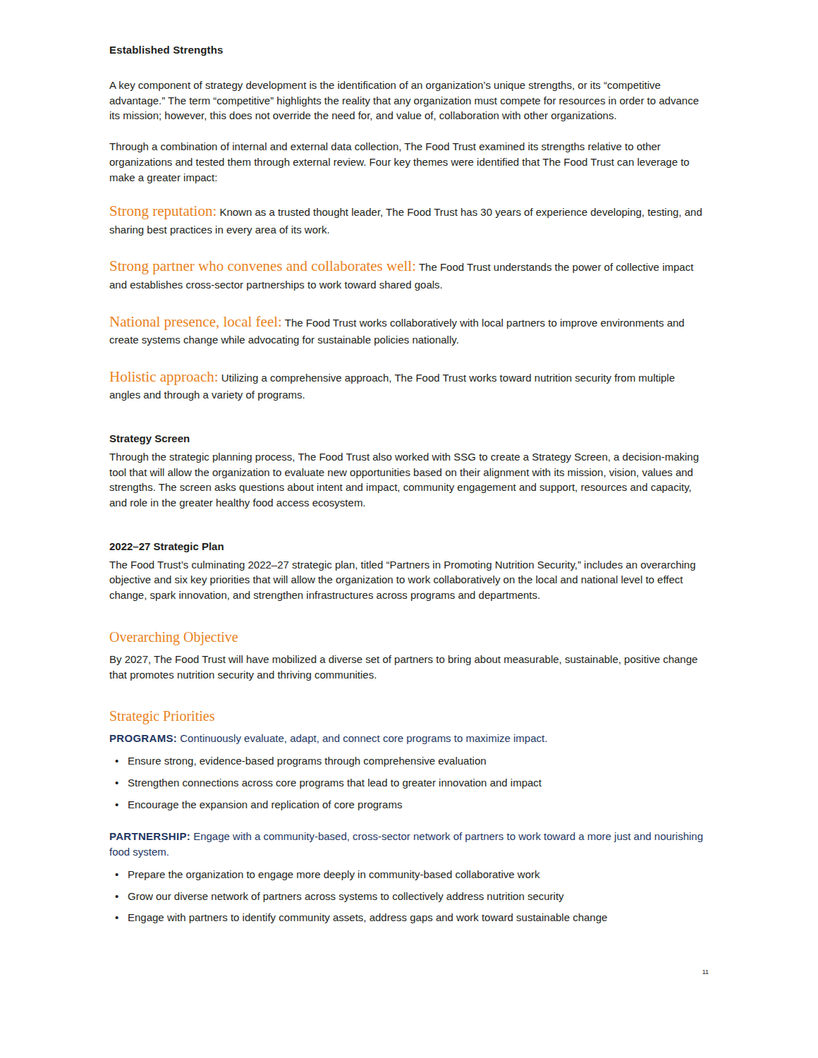Established Strengths
A key component of strategy development is the identification of an organization’s unique strengths, or its “competitive advantage.” The term “competitive” highlights the reality that any organization must compete for resources in order to advance its mission; however, this does not override the need for, and value of, collaboration with other organizations.
Through a combination of internal and external data collection, The Food Trust examined its strengths relative to other organizations and tested them through external review. Four key themes were identified that The Food Trust can leverage to make a greater impact:
Strong reputation: Known as a trusted thought leader, The Food Trust has 30 years of experience developing, testing, and sharing best practices in every area of its work.
Strong partner who convenes and collaborates well: The Food Trust understands the power of collective impact and establishes cross-sector partnerships to work toward shared goals.
National presence, local feel: The Food Trust works collaboratively with local partners to improve environments and create systems change while advocating for sustainable policies nationally.
Holistic approach: Utilizing a comprehensive approach, The Food Trust works toward nutrition security from multiple angles and through a variety of programs.
Strategy Screen
Through the strategic planning process, The Food Trust also worked with SSG to create a Strategy Screen, a decision-making tool that will allow the organization to evaluate new opportunities based on their alignment with its mission, vision, values and strengths. The screen asks questions about intent and impact, community engagement and support, resources and capacity, and role in the greater healthy food access ecosystem.
2022–27 Strategic Plan
The Food Trust’s culminating 2022–27 strategic plan, titled “Partners in Promoting Nutrition Security,” includes an overarching objective and six key priorities that will allow the organization to work collaboratively on the local and national level to effect change, spark innovation, and strengthen infrastructures across programs and departments.
Overarching Objective
By 2027, The Food Trust will have mobilized a diverse set of partners to bring about measurable, sustainable, positive change that promotes nutrition security and thriving communities.
Strategic Priorities
PROGRAMS: Continuously evaluate, adapt, and connect core programs to maximize impact.
Ensure strong, evidence-based programs through comprehensive evaluation
Strengthen connections across core programs that lead to greater innovation and impact
Encourage the expansion and replication of core programs
PARTNERSHIP: Engage with a community-based, cross-sector network of partners to work toward a more just and nourishing food system.
Prepare the organization to engage more deeply in community-based collaborative work
Grow our diverse network of partners across systems to collectively address nutrition security
Engage with partners to identify community assets, address gaps and work toward sustainable change
11